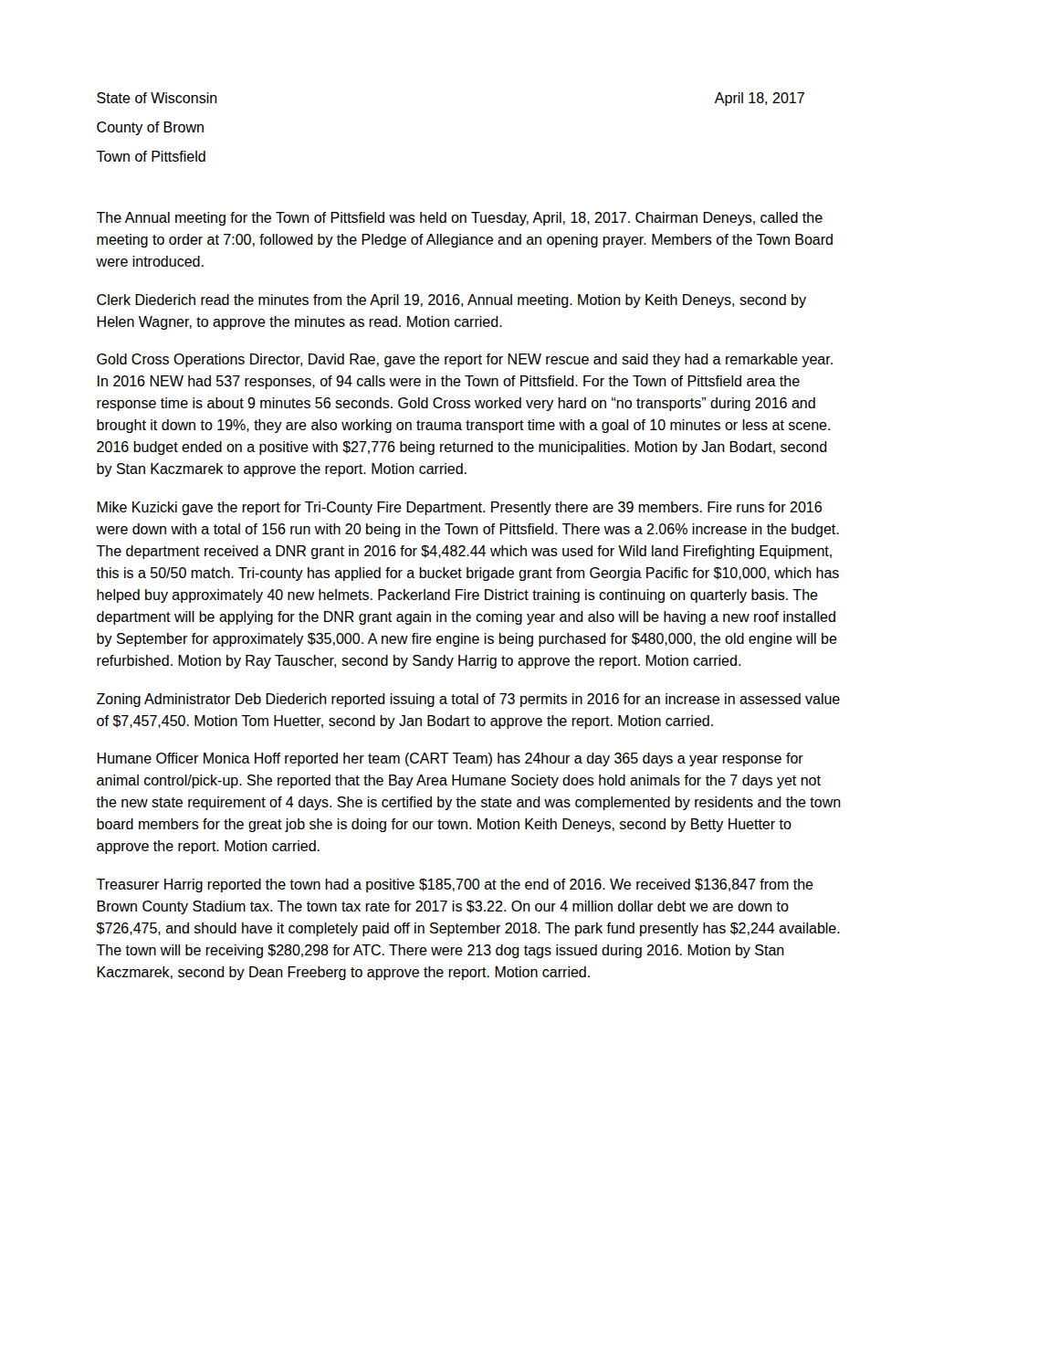State of Wisconsin
April 18, 2017
County of Brown
Town of Pittsfield
The Annual meeting for the Town of Pittsfield was held on Tuesday, April, 18, 2017. Chairman Deneys, called the meeting to order at 7:00, followed by the Pledge of Allegiance and an opening prayer. Members of the Town Board were introduced.
Clerk Diederich read the minutes from the April 19, 2016, Annual meeting. Motion by Keith Deneys, second by Helen Wagner, to approve the minutes as read. Motion carried.
Gold Cross Operations Director, David Rae, gave the report for NEW rescue and said they had a remarkable year. In 2016 NEW had 537 responses, of 94 calls were in the Town of Pittsfield. For the Town of Pittsfield area the response time is about 9 minutes 56 seconds. Gold Cross worked very hard on “no transports” during 2016 and brought it down to 19%, they are also working on trauma transport time with a goal of 10 minutes or less at scene. 2016 budget ended on a positive with $27,776 being returned to the municipalities. Motion by Jan Bodart, second by Stan Kaczmarek to approve the report. Motion carried.
Mike Kuzicki gave the report for Tri-County Fire Department. Presently there are 39 members. Fire runs for 2016 were down with a total of 156 run with 20 being in the Town of Pittsfield. There was a 2.06% increase in the budget. The department received a DNR grant in 2016 for $4,482.44 which was used for Wild land Firefighting Equipment, this is a 50/50 match. Tri-county has applied for a bucket brigade grant from Georgia Pacific for $10,000, which has helped buy approximately 40 new helmets. Packerland Fire District training is continuing on quarterly basis. The department will be applying for the DNR grant again in the coming year and also will be having a new roof installed by September for approximately $35,000. A new fire engine is being purchased for $480,000, the old engine will be refurbished. Motion by Ray Tauscher, second by Sandy Harrig to approve the report. Motion carried.
Zoning Administrator Deb Diederich reported issuing a total of 73 permits in 2016 for an increase in assessed value of $7,457,450. Motion Tom Huetter, second by Jan Bodart to approve the report. Motion carried.
Humane Officer Monica Hoff reported her team (CART Team) has 24hour a day 365 days a year response for animal control/pick-up. She reported that the Bay Area Humane Society does hold animals for the 7 days yet not the new state requirement of 4 days. She is certified by the state and was complemented by residents and the town board members for the great job she is doing for our town. Motion Keith Deneys, second by Betty Huetter to approve the report. Motion carried.
Treasurer Harrig reported the town had a positive $185,700 at the end of 2016. We received $136,847 from the Brown County Stadium tax. The town tax rate for 2017 is $3.22. On our 4 million dollar debt we are down to $726,475, and should have it completely paid off in September 2018. The park fund presently has $2,244 available. The town will be receiving $280,298 for ATC. There were 213 dog tags issued during 2016. Motion by Stan Kaczmarek, second by Dean Freeberg to approve the report. Motion carried.